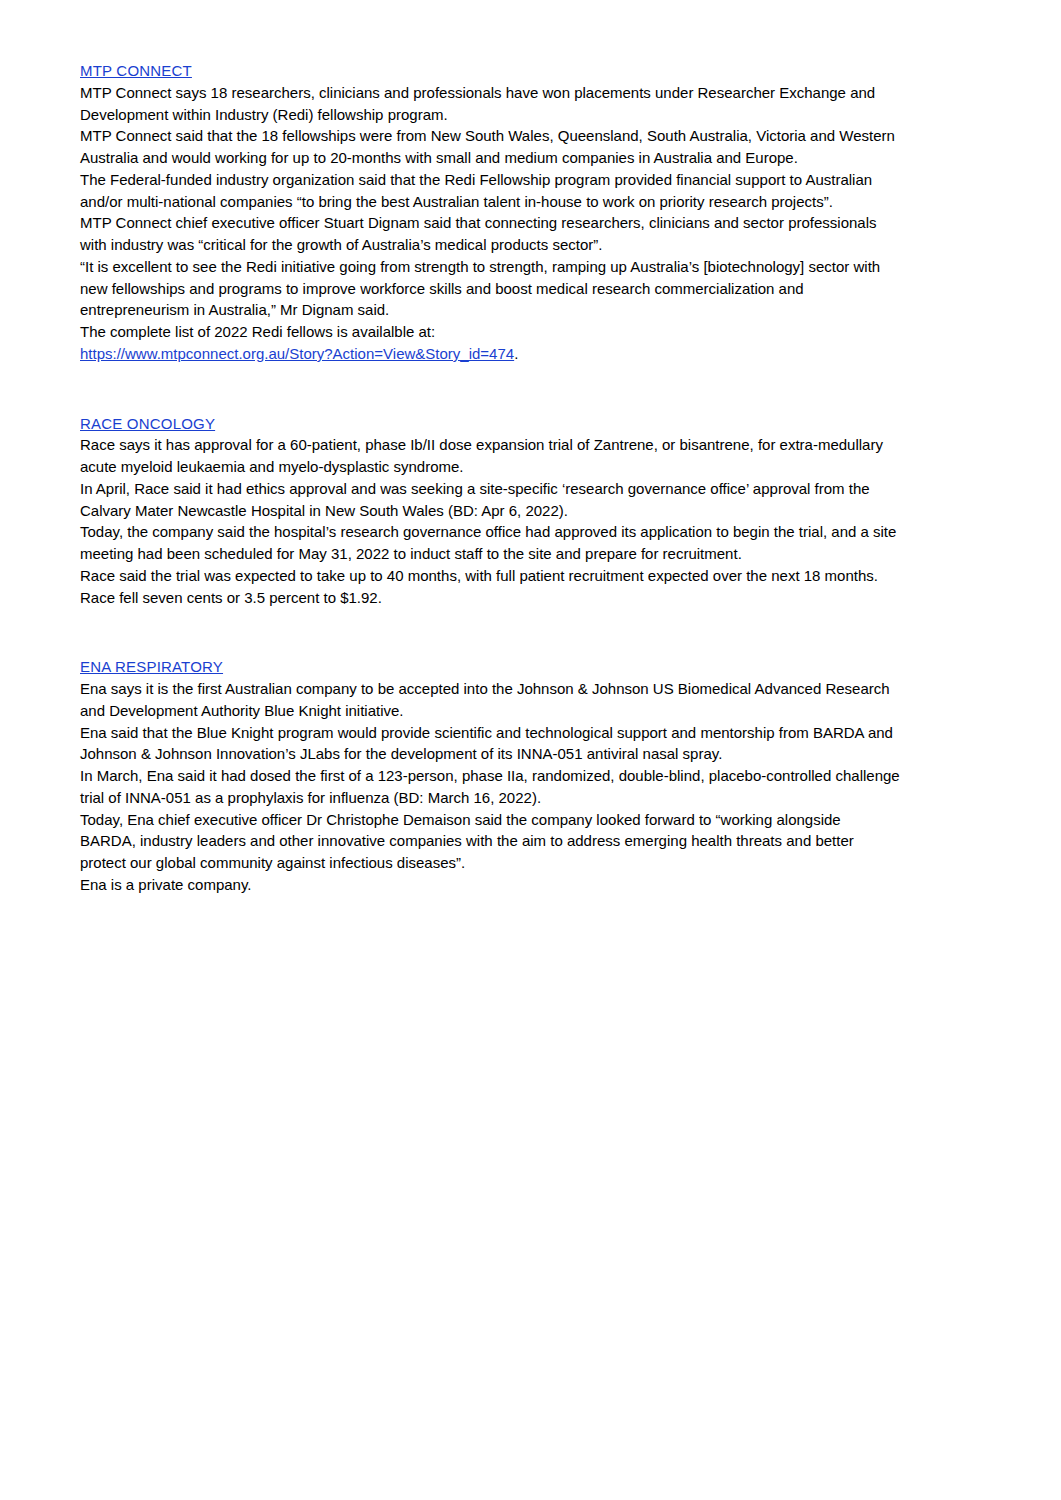MTP CONNECT
MTP Connect says 18 researchers, clinicians and professionals have won placements under Researcher Exchange and Development within Industry (Redi) fellowship program.
MTP Connect said that the 18 fellowships were from New South Wales, Queensland, South Australia, Victoria and Western Australia and would working for up to 20-months with small and medium companies in Australia and Europe.
The Federal-funded industry organization said that the Redi Fellowship program provided financial support to Australian and/or multi-national companies “to bring the best Australian talent in-house to work on priority research projects”.
MTP Connect chief executive officer Stuart Dignam said that connecting researchers, clinicians and sector professionals with industry was “critical for the growth of Australia’s medical products sector”.
“It is excellent to see the Redi initiative going from strength to strength, ramping up Australia’s [biotechnology] sector with new fellowships and programs to improve workforce skills and boost medical research commercialization and entrepreneurism in Australia,” Mr Dignam said.
The complete list of 2022 Redi fellows is availalble at:
https://www.mtpconnect.org.au/Story?Action=View&Story_id=474.
RACE ONCOLOGY
Race says it has approval for a 60-patient, phase Ib/II dose expansion trial of Zantrene, or bisantrene, for extra-medullary acute myeloid leukaemia and myelo-dysplastic syndrome.
In April, Race said it had ethics approval and was seeking a site-specific ‘research governance office’ approval from the Calvary Mater Newcastle Hospital in New South Wales (BD: Apr 6, 2022).
Today, the company said the hospital’s research governance office had approved its application to begin the trial, and a site meeting had been scheduled for May 31, 2022 to induct staff to the site and prepare for recruitment.
Race said the trial was expected to take up to 40 months, with full patient recruitment expected over the next 18 months.
Race fell seven cents or 3.5 percent to $1.92.
ENA RESPIRATORY
Ena says it is the first Australian company to be accepted into the Johnson & Johnson US Biomedical Advanced Research and Development Authority Blue Knight initiative.
Ena said that the Blue Knight program would provide scientific and technological support and mentorship from BARDA and Johnson & Johnson Innovation’s JLabs for the development of its INNA-051 antiviral nasal spray.
In March, Ena said it had dosed the first of a 123-person, phase IIa, randomized, double-blind, placebo-controlled challenge trial of INNA-051 as a prophylaxis for influenza (BD: March 16, 2022).
Today, Ena chief executive officer Dr Christophe Demaison said the company looked forward to “working alongside BARDA, industry leaders and other innovative companies with the aim to address emerging health threats and better protect our global community against infectious diseases”.
Ena is a private company.